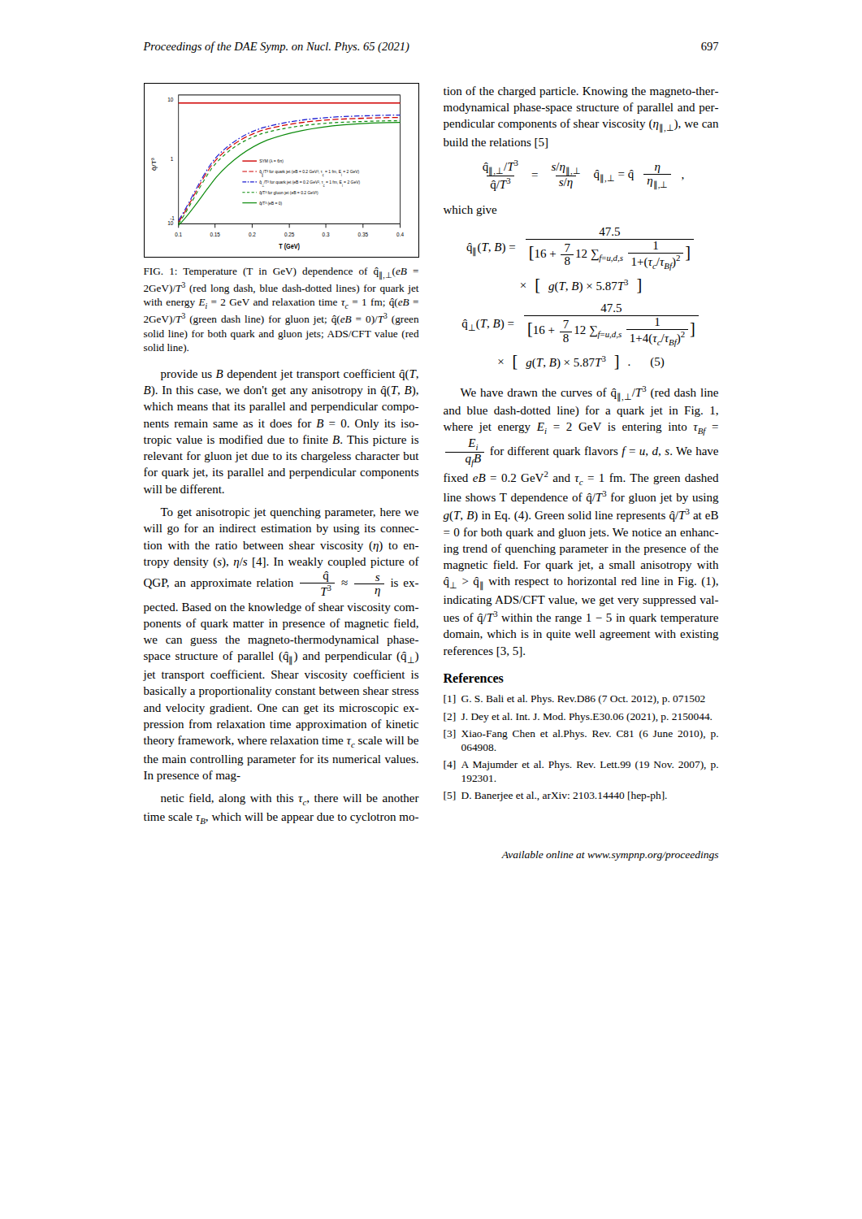Proceedings of the DAE Symp. on Nucl. Phys. 65 (2021)
697
10 1 10 -1 q̂/T³ 0.1 0.15 0.2 0.25 0.3 0.35 0.4 T (GeV) SYM (λ = 6π) q̂∥/T³ for quark jet (eB = 0.2 GeV², τc = 1 fm, Ei = 2 GeV) q̂⊥/T³ for quark jet (eB = 0.2 GeV², τc = 1 fm, Ei = 2 GeV) q̂/T³ for gluon jet (eB = 0.2 GeV²) q̂/T³ (eB = 0)
FIG. 1: Temperature (T in GeV) dependence of q̂∥,⊥(eB = 2GeV)/T3 (red long dash, blue dash-dotted lines) for quark jet with energy Ei = 2 GeV and relaxation time τc = 1 fm; q̂(eB = 2GeV)/T3 (green dash line) for gluon jet; q̂(eB = 0)/T3 (green solid line) for both quark and gluon jets; ADS/CFT value (red solid line).
provide us B dependent jet transport coefficient q̂(T, B). In this case, we don't get any anisotropy in q̂(T, B), which means that its parallel and perpendicular components remain same as it does for B = 0. Only its isotropic value is modified due to finite B. This picture is relevant for gluon jet due to its chargeless character but for quark jet, its parallel and perpendicular components will be different.
To get anisotropic jet quenching parameter, here we will go for an indirect estimation by using its connection with the ratio between shear viscosity (η) to entropy density (s), η/s [4]. In weakly coupled picture of QGP, an approximate relation q̂T3 ≈ sη is expected. Based on the knowledge of shear viscosity components of quark matter in presence of magnetic field, we can guess the magneto-thermodynamical phase-space structure of parallel (q̂∥) and perpendicular (q̂⊥) jet transport coefficient. Shear viscosity coefficient is basically a proportionality constant between shear stress and velocity gradient. One can get its microscopic expression from relaxation time approximation of kinetic theory framework, where relaxation time τc scale will be the main controlling parameter for its numerical values. In presence of mag-
netic field, along with this τc, there will be another time scale τB, which will be appear due to cyclotron motion of the charged particle. Knowing the magneto-thermodynamical phase-space structure of parallel and perpendicular components of shear viscosity (η∥,⊥), we can build the relations [5]
q̂∥,⊥/T3 q̂/T3 = s/η∥,⊥s/η q̂∥,⊥ = q̂ ηη∥,⊥ ,
which give
q̂∥(T, B) = 47.5 [16 + 7812 ∑f=u,d,s 11+(τc/τBf)2]
× [g(T, B) × 5.87T3]
q̂⊥(T, B) = 47.5 [16 + 7812 ∑f=u,d,s 11+4(τc/τBf)2]
× [g(T, B) × 5.87T3] . (5)
We have drawn the curves of q̂∥,⊥/T3 (red dash line and blue dash-dotted line) for a quark jet in Fig. 1, where jet energy Ei = 2 GeV is entering into τBf = Ei qfB for different quark flavors f = u, d, s. We have fixed eB = 0.2 GeV2 and τc = 1 fm. The green dashed line shows T dependence of q̂/T3 for gluon jet by using g(T, B) in Eq. (4). Green solid line represents q̂/T3 at eB = 0 for both quark and gluon jets. We notice an enhancing trend of quenching parameter in the presence of the magnetic field. For quark jet, a small anisotropy with q̂⊥ > q̂∥ with respect to horizontal red line in Fig. (1), indicating ADS/CFT value, we get very suppressed values of q̂/T3 within the range 1 − 5 in quark temperature domain, which is in quite well agreement with existing references [3, 5].
References
G. S. Bali et al. Phys. Rev.D86 (7 Oct. 2012), p. 071502
J. Dey et al. Int. J. Mod. Phys.E30.06 (2021), p. 2150044.
Xiao-Fang Chen et al.Phys. Rev. C81 (6 June 2010), p. 064908.
A Majumder et al. Phys. Rev. Lett.99 (19 Nov. 2007), p. 192301.
D. Banerjee et al., arXiv: 2103.14440 [hep-ph].
Available online at www.sympnp.org/proceedings